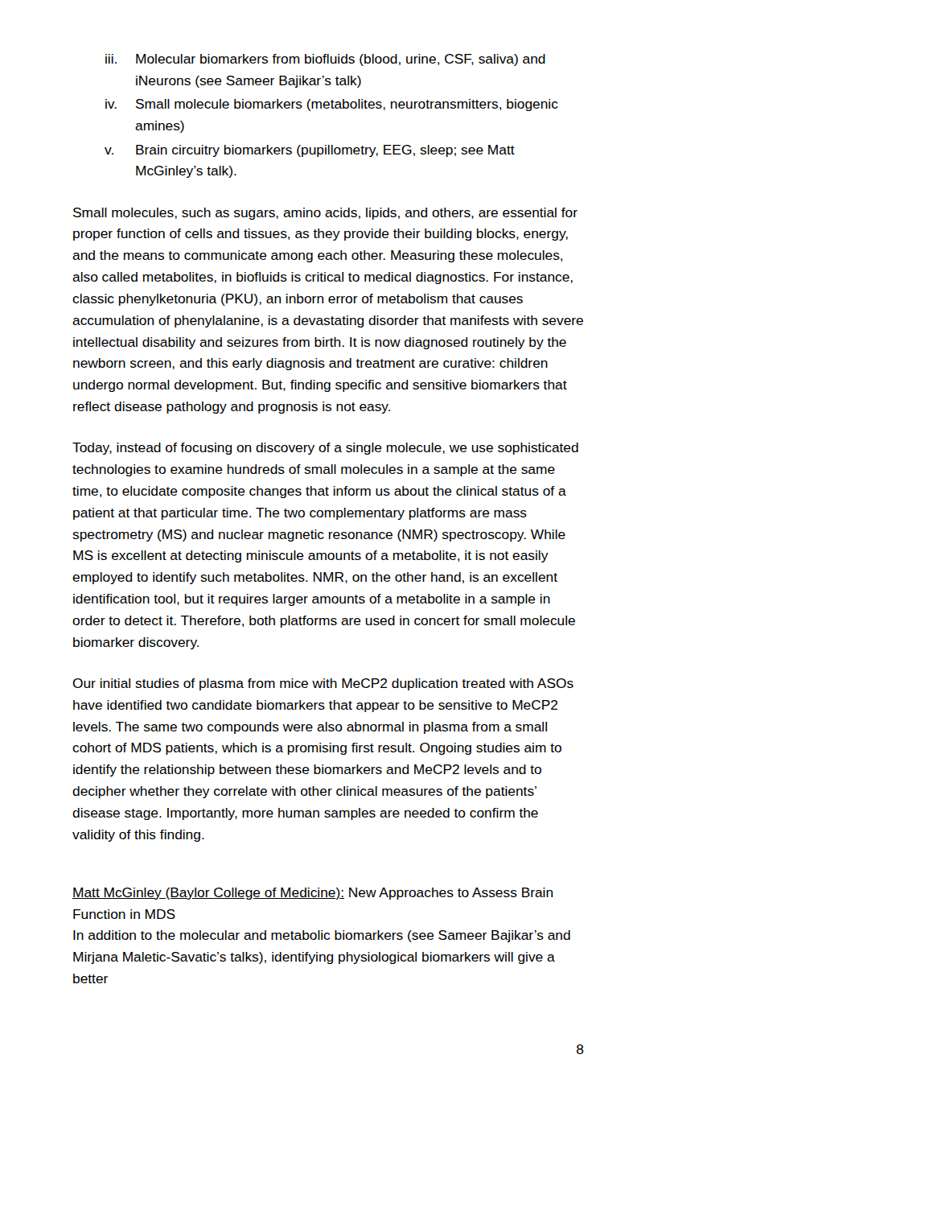iii. Molecular biomarkers from biofluids (blood, urine, CSF, saliva) and iNeurons (see Sameer Bajikar’s talk)
iv. Small molecule biomarkers (metabolites, neurotransmitters, biogenic amines)
v. Brain circuitry biomarkers (pupillometry, EEG, sleep; see Matt McGinley’s talk).
Small molecules, such as sugars, amino acids, lipids, and others, are essential for proper function of cells and tissues, as they provide their building blocks, energy, and the means to communicate among each other. Measuring these molecules, also called metabolites, in biofluids is critical to medical diagnostics. For instance, classic phenylketonuria (PKU), an inborn error of metabolism that causes accumulation of phenylalanine, is a devastating disorder that manifests with severe intellectual disability and seizures from birth. It is now diagnosed routinely by the newborn screen, and this early diagnosis and treatment are curative: children undergo normal development. But, finding specific and sensitive biomarkers that reflect disease pathology and prognosis is not easy.
Today, instead of focusing on discovery of a single molecule, we use sophisticated technologies to examine hundreds of small molecules in a sample at the same time, to elucidate composite changes that inform us about the clinical status of a patient at that particular time. The two complementary platforms are mass spectrometry (MS) and nuclear magnetic resonance (NMR) spectroscopy. While MS is excellent at detecting miniscule amounts of a metabolite, it is not easily employed to identify such metabolites. NMR, on the other hand, is an excellent identification tool, but it requires larger amounts of a metabolite in a sample in order to detect it. Therefore, both platforms are used in concert for small molecule biomarker discovery.
Our initial studies of plasma from mice with MeCP2 duplication treated with ASOs have identified two candidate biomarkers that appear to be sensitive to MeCP2 levels. The same two compounds were also abnormal in plasma from a small cohort of MDS patients, which is a promising first result. Ongoing studies aim to identify the relationship between these biomarkers and MeCP2 levels and to decipher whether they correlate with other clinical measures of the patients’ disease stage. Importantly, more human samples are needed to confirm the validity of this finding.
Matt McGinley (Baylor College of Medicine): New Approaches to Assess Brain Function in MDS
In addition to the molecular and metabolic biomarkers (see Sameer Bajikar’s and Mirjana Maletic-Savatic’s talks), identifying physiological biomarkers will give a better
8